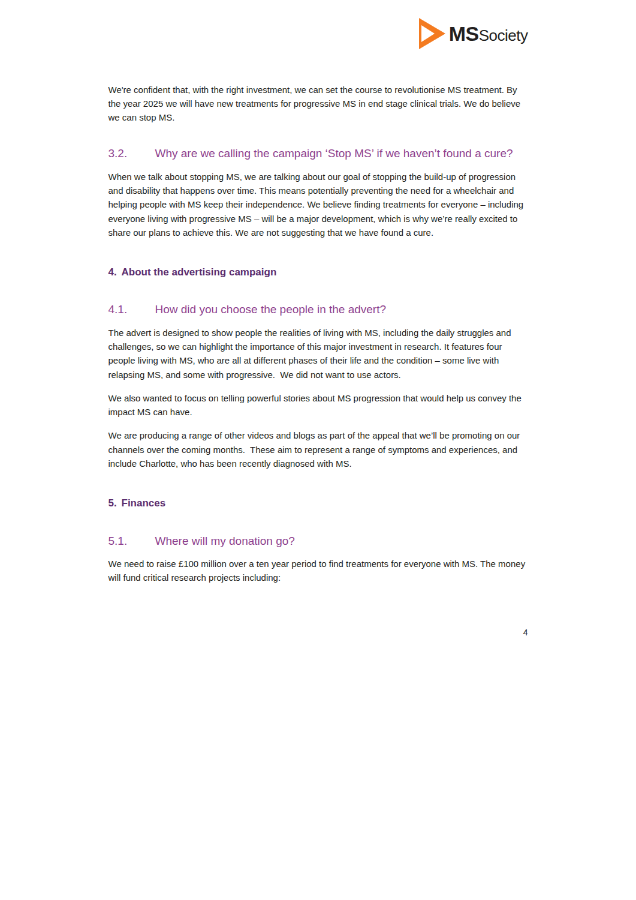MSSociety
We're confident that, with the right investment, we can set the course to revolutionise MS treatment. By the year 2025 we will have new treatments for progressive MS in end stage clinical trials. We do believe we can stop MS.
3.2. Why are we calling the campaign ‘Stop MS’ if we haven’t found a cure?
When we talk about stopping MS, we are talking about our goal of stopping the build-up of progression and disability that happens over time. This means potentially preventing the need for a wheelchair and helping people with MS keep their independence. We believe finding treatments for everyone – including everyone living with progressive MS – will be a major development, which is why we’re really excited to share our plans to achieve this. We are not suggesting that we have found a cure.
4. About the advertising campaign
4.1. How did you choose the people in the advert?
The advert is designed to show people the realities of living with MS, including the daily struggles and challenges, so we can highlight the importance of this major investment in research. It features four people living with MS, who are all at different phases of their life and the condition – some live with relapsing MS, and some with progressive. We did not want to use actors.
We also wanted to focus on telling powerful stories about MS progression that would help us convey the impact MS can have.
We are producing a range of other videos and blogs as part of the appeal that we’ll be promoting on our channels over the coming months. These aim to represent a range of symptoms and experiences, and include Charlotte, who has been recently diagnosed with MS.
5. Finances
5.1. Where will my donation go?
We need to raise £100 million over a ten year period to find treatments for everyone with MS. The money will fund critical research projects including:
4